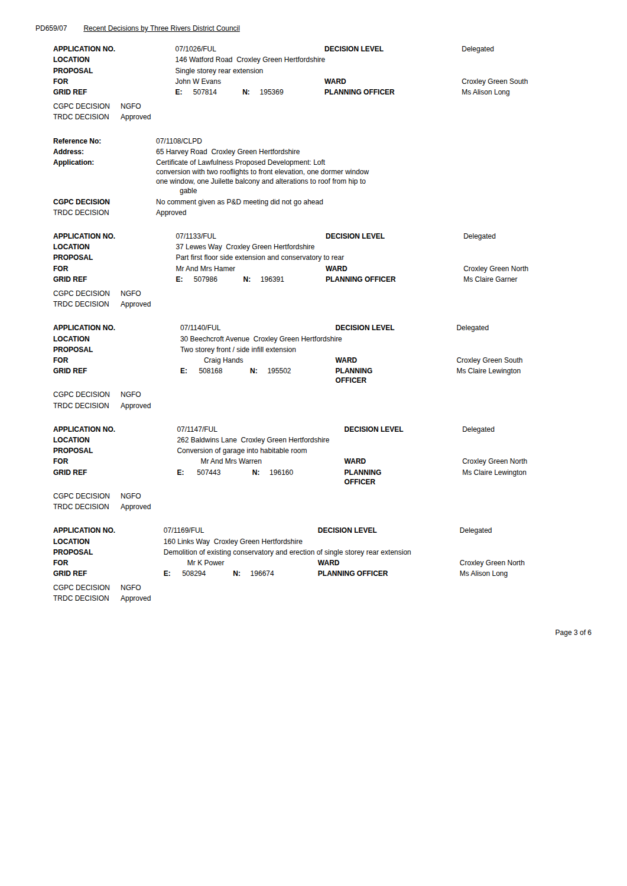PD659/07 Recent Decisions by Three Rivers District Council
| APPLICATION NO. | 07/1026/FUL | DECISION LEVEL | Delegated |
| LOCATION | 146 Watford Road Croxley Green Hertfordshire |
| PROPOSAL | Single storey rear extension |
| FOR | John W Evans | WARD | Croxley Green South |
| GRID REF | E: | 507814 | N: 195369 | PLANNING OFFICER | Ms Alison Long |
| CGPC DECISION | NGFO |
| TRDC DECISION | Approved |
| Reference No: | 07/1108/CLPD |
| Address: | 65 Harvey Road Croxley Green Hertfordshire |
| Application: | Certificate of Lawfulness Proposed Development: Loft conversion with two rooflights to front elevation, one dormer window one window, one Juilette balcony and alterations to roof from hip to gable |
| CGPC DECISION | No comment given as P&D meeting did not go ahead |
| TRDC DECISION | Approved |
| APPLICATION NO. | 07/1133/FUL | DECISION LEVEL | Delegated |
| LOCATION | 37 Lewes Way Croxley Green Hertfordshire |
| PROPOSAL | Part first floor side extension and conservatory to rear |
| FOR | Mr And Mrs Hamer | WARD | Croxley Green North |
| GRID REF | E: | 507986 | N: 196391 | PLANNING OFFICER | Ms Claire Garner |
| CGPC DECISION | NGFO |
| TRDC DECISION | Approved |
| APPLICATION NO. | 07/1140/FUL | DECISION LEVEL | Delegated |
| LOCATION | 30 Beechcroft Avenue Croxley Green Hertfordshire |
| PROPOSAL | Two storey front / side infill extension |
| FOR | Craig Hands | WARD | Croxley Green South |
| GRID REF | E: | 508168 | N: 195502 | PLANNING OFFICER | Ms Claire Lewington |
| CGPC DECISION | NGFO |
| TRDC DECISION | Approved |
| APPLICATION NO. | 07/1147/FUL | DECISION LEVEL | Delegated |
| LOCATION | 262 Baldwins Lane Croxley Green Hertfordshire |
| PROPOSAL | Conversion of garage into habitable room |
| FOR | Mr And Mrs Warren | WARD | Croxley Green North |
| GRID REF | E: | 507443 | N: 196160 | PLANNING OFFICER | Ms Claire Lewington |
| CGPC DECISION | NGFO |
| TRDC DECISION | Approved |
| APPLICATION NO. | 07/1169/FUL | DECISION LEVEL | Delegated |
| LOCATION | 160 Links Way Croxley Green Hertfordshire |
| PROPOSAL | Demolition of existing conservatory and erection of single storey rear extension |
| FOR | Mr K Power | WARD | Croxley Green North |
| GRID REF | E: | 508294 | N: 196674 | PLANNING OFFICER | Ms Alison Long |
| CGPC DECISION | NGFO |
| TRDC DECISION | Approved |
Page 3 of 6